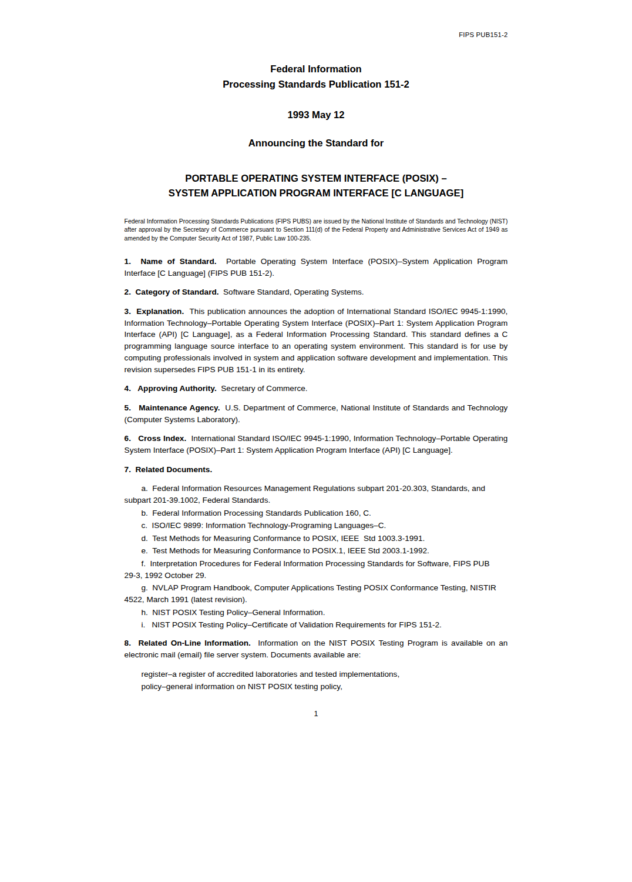FIPS PUB151-2
Federal Information
Processing Standards Publication 151-2
1993 May 12
Announcing the Standard for
PORTABLE OPERATING SYSTEM INTERFACE (POSIX) –
SYSTEM APPLICATION PROGRAM INTERFACE [C LANGUAGE]
Federal Information Processing Standards Publications (FIPS PUBS) are issued by the National Institute of Standards and Technology (NIST) after approval by the Secretary of Commerce pursuant to Section 111(d) of the Federal Property and Administrative Services Act of 1949 as amended by the Computer Security Act of 1987, Public Law 100-235.
1. Name of Standard. Portable Operating System Interface (POSIX)–System Application Program Interface [C Language] (FIPS PUB 151-2).
2. Category of Standard. Software Standard, Operating Systems.
3. Explanation. This publication announces the adoption of International Standard ISO/IEC 9945-1:1990, Information Technology–Portable Operating System Interface (POSIX)–Part 1: System Application Program Interface (API) [C Language], as a Federal Information Processing Standard. This standard defines a C programming language source interface to an operating system environment. This standard is for use by computing professionals involved in system and application software development and implementation. This revision supersedes FIPS PUB 151-1 in its entirety.
4. Approving Authority. Secretary of Commerce.
5. Maintenance Agency. U.S. Department of Commerce, National Institute of Standards and Technology (Computer Systems Laboratory).
6. Cross Index. International Standard ISO/IEC 9945-1:1990, Information Technology–Portable Operating System Interface (POSIX)–Part 1: System Application Program Interface (API) [C Language].
7. Related Documents.
a. Federal Information Resources Management Regulations subpart 201-20.303, Standards, and subpart 201-39.1002, Federal Standards.
b. Federal Information Processing Standards Publication 160, C.
c. ISO/IEC 9899: Information Technology-Programing Languages–C.
d. Test Methods for Measuring Conformance to POSIX, IEEE Std 1003.3-1991.
e. Test Methods for Measuring Conformance to POSIX.1, IEEE Std 2003.1-1992.
f. Interpretation Procedures for Federal Information Processing Standards for Software, FIPS PUB 29-3, 1992 October 29.
g. NVLAP Program Handbook, Computer Applications Testing POSIX Conformance Testing, NISTIR 4522, March 1991 (latest revision).
h. NIST POSIX Testing Policy–General Information.
i. NIST POSIX Testing Policy–Certificate of Validation Requirements for FIPS 151-2.
8. Related On-Line Information. Information on the NIST POSIX Testing Program is available on an electronic mail (email) file server system. Documents available are:
register–a register of accredited laboratories and tested implementations,
policy–general information on NIST POSIX testing policy,
1